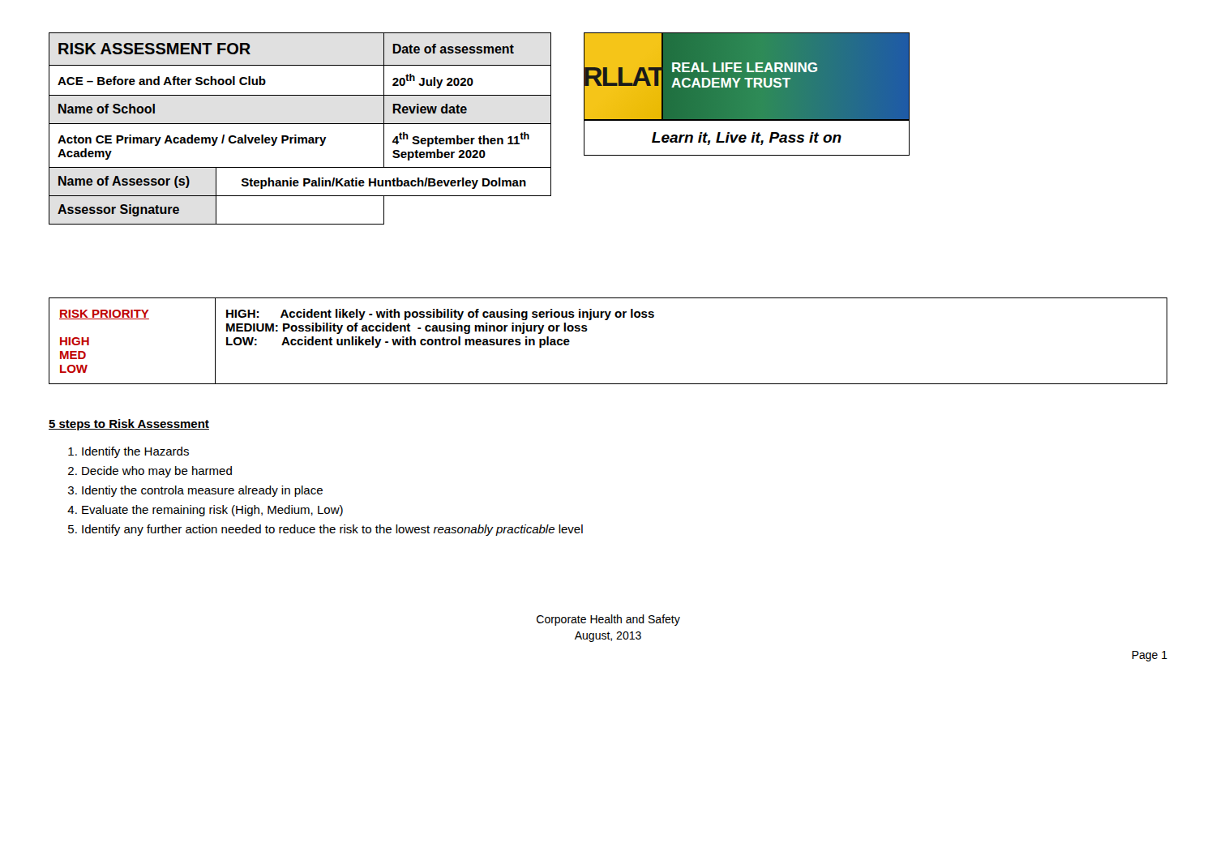| RISK ASSESSMENT FOR | Date of assessment |
| ACE – Before and After School Club | 20 th July 2020 |
| Name of School | Review date |
| Acton CE Primary Academy / Calveley Primary Academy | 4 th September then 11 th September 2020 |
| Name of Assessor (s) | Stephanie Palin/Katie Huntbach/Beverley Dolman |
| Assessor Signature | | |
RLLAT
REAL LIFE LEARNING ACADEMY TRUST
Learn it, Live it, Pass it on
| RISK PRIORITY HIGH MED LOW | HIGH: Accident likely - with possibility of causing serious injury or loss MEDIUM: Possibility of accident - causing minor injury or loss LOW: Accident unlikely - with control measures in place |
5 steps to Risk Assessment
Identify the Hazards
Decide who may be harmed
Identiy the controla measure already in place
Evaluate the remaining risk (High, Medium, Low)
Identify any further action needed to reduce the risk to the lowest reasonably practicable level
Corporate Health and Safety
August, 2013
Page 1